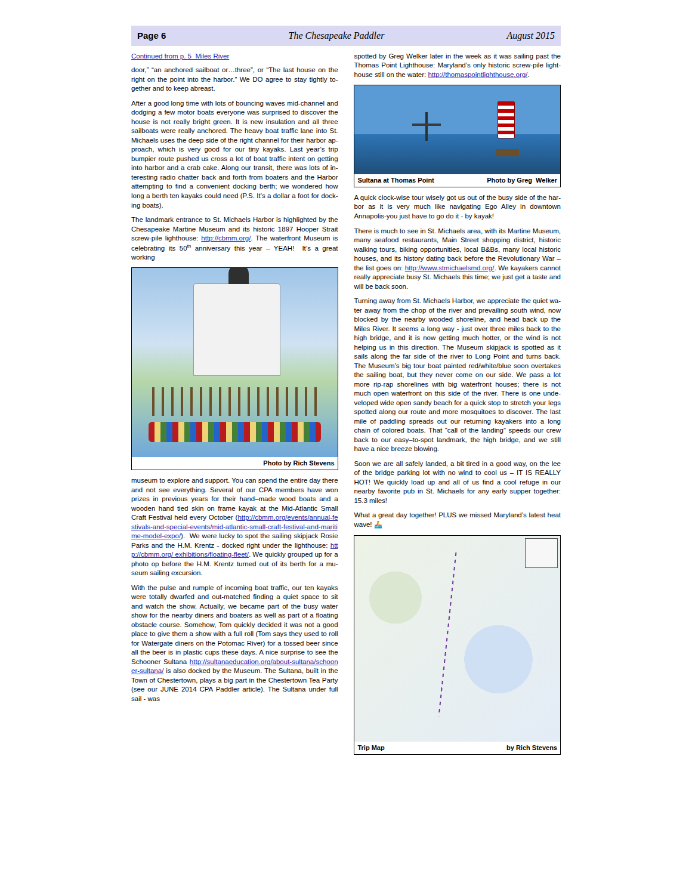Page 6
The Chesapeake Paddler
August 2015
Continued from p. 5 Miles River
door,” “an anchored sailboat or…three”, or “The last house on the right on the point into the harbor.” We DO agree to stay tightly together and to keep abreast.
After a good long time with lots of bouncing waves mid-channel and dodging a few motor boats everyone was surprised to discover the house is not really bright green. It is new insulation and all three sailboats were really anchored. The heavy boat traffic lane into St. Michaels uses the deep side of the right channel for their harbor approach, which is very good for our tiny kayaks. Last year’s trip bumpier route pushed us cross a lot of boat traffic intent on getting into harbor and a crab cake. Along our transit, there was lots of interesting radio chatter back and forth from boaters and the Harbor attempting to find a convenient docking berth; we wondered how long a berth ten kayaks could need (P.S. It’s a dollar a foot for docking boats).
The landmark entrance to St. Michaels Harbor is highlighted by the Chesapeake Martine Museum and its historic 1897 Hooper Strait screw-pile lighthouse: http://cbmm.org/. The waterfront Museum is celebrating its 50th anniversary this year – YEAH! It’s a great working
Photo by Rich Stevens
museum to explore and support. You can spend the entire day there and not see everything. Several of our CPA members have won prizes in previous years for their hand–made wood boats and a wooden hand tied skin on frame kayak at the Mid-Atlantic Small Craft Festival held every October (http://cbmm.org/events/annual-festivals-and-special-events/mid-atlantic-small-craft-festival-and-maritime-model-expo/). We were lucky to spot the sailing skipjack Rosie Parks and the H.M. Krentz - docked right under the lighthouse: http://cbmm.org/ exhibitions/floating-fleet/. We quickly grouped up for a photo op before the H.M. Krentz turned out of its berth for a museum sailing excursion.
With the pulse and rumple of incoming boat traffic, our ten kayaks were totally dwarfed and out-matched finding a quiet space to sit and watch the show. Actually, we became part of the busy water show for the nearby diners and boaters as well as part of a floating obstacle course. Somehow, Tom quickly decided it was not a good place to give them a show with a full roll (Tom says they used to roll for Watergate diners on the Potomac River) for a tossed beer since all the beer is in plastic cups these days. A nice surprise to see the Schooner Sultana http://sultanaeducation.org/about-sultana/schooner-sultana/ is also docked by the Museum. The Sultana, built in the Town of Chestertown, plays a big part in the Chestertown Tea Party (see our JUNE 2014 CPA Paddler article). The Sultana under full sail - was
spotted by Greg Welker later in the week as it was sailing past the Thomas Point Lighthouse: Maryland’s only historic screw-pile lighthouse still on the water: http://thomaspointlighthouse.org/.
Sultana at Thomas Point Photo by Greg Welker
A quick clock-wise tour wisely got us out of the busy side of the harbor as it is very much like navigating Ego Alley in downtown Annapolis-you just have to go do it - by kayak!
There is much to see in St. Michaels area, with its Martine Museum, many seafood restaurants, Main Street shopping district, historic walking tours, biking opportunities, local B&Bs, many local historic houses, and its history dating back before the Revolutionary War – the list goes on: http://www.stmichaelsmd.org/. We kayakers cannot really appreciate busy St. Michaels this time; we just get a taste and will be back soon.
Turning away from St. Michaels Harbor, we appreciate the quiet water away from the chop of the river and prevailing south wind, now blocked by the nearby wooded shoreline, and head back up the Miles River. It seems a long way - just over three miles back to the high bridge, and it is now getting much hotter, or the wind is not helping us in this direction. The Museum skipjack is spotted as it sails along the far side of the river to Long Point and turns back. The Museum’s big tour boat painted red/white/blue soon overtakes the sailing boat, but they never come on our side. We pass a lot more rip-rap shorelines with big waterfront houses; there is not much open waterfront on this side of the river. There is one undeveloped wide open sandy beach for a quick stop to stretch your legs spotted along our route and more mosquitoes to discover. The last mile of paddling spreads out our returning kayakers into a long chain of colored boats. That “call of the landing” speeds our crew back to our easy–to-spot landmark, the high bridge, and we still have a nice breeze blowing.
Soon we are all safely landed, a bit tired in a good way, on the lee of the bridge parking lot with no wind to cool us – IT IS REALLY HOT! We quickly load up and all of us find a cool refuge in our nearby favorite pub in St. Michaels for any early supper together: 15.3 miles!
What a great day together! PLUS we missed Maryland’s latest heat wave! 🚣
Trip Map by Rich Stevens